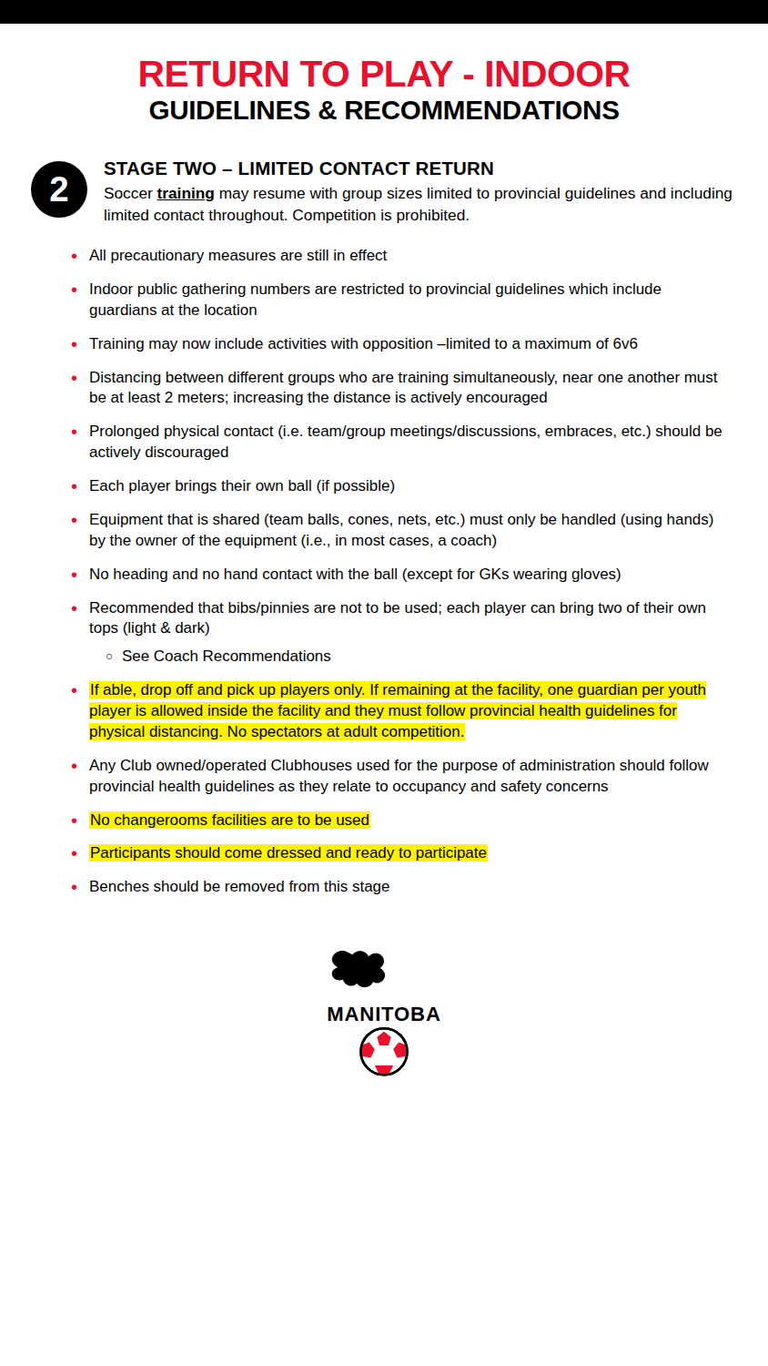Return to Play - Indoor
Guidelines & Recommendations
2
Stage Two – Limited Contact Return
Soccer training may resume with group sizes limited to provincial guidelines and including limited contact throughout. Competition is prohibited.
All precautionary measures are still in effect
Indoor public gathering numbers are restricted to provincial guidelines which include guardians at the location
Training may now include activities with opposition –limited to a maximum of 6v6
Distancing between different groups who are training simultaneously, near one another must be at least 2 meters; increasing the distance is actively encouraged
Prolonged physical contact (i.e. team/group meetings/discussions, embraces, etc.) should be actively discouraged
Each player brings their own ball (if possible)
Equipment that is shared (team balls, cones, nets, etc.) must only be handled (using hands) by the owner of the equipment (i.e., in most cases, a coach)
No heading and no hand contact with the ball (except for GKs wearing gloves)
Recommended that bibs/pinnies are not to be used; each player can bring two of their own tops (light & dark)
See Coach Recommendations
If able, drop off and pick up players only. If remaining at the facility, one guardian per youth player is allowed inside the facility and they must follow provincial health guidelines for physical distancing. No spectators at adult competition.
Any Club owned/operated Clubhouses used for the purpose of administration should follow provincial health guidelines as they relate to occupancy and safety concerns
No changerooms facilities are to be used
Participants should come dressed and ready to participate
Benches should be removed from this stage
MANITOBA